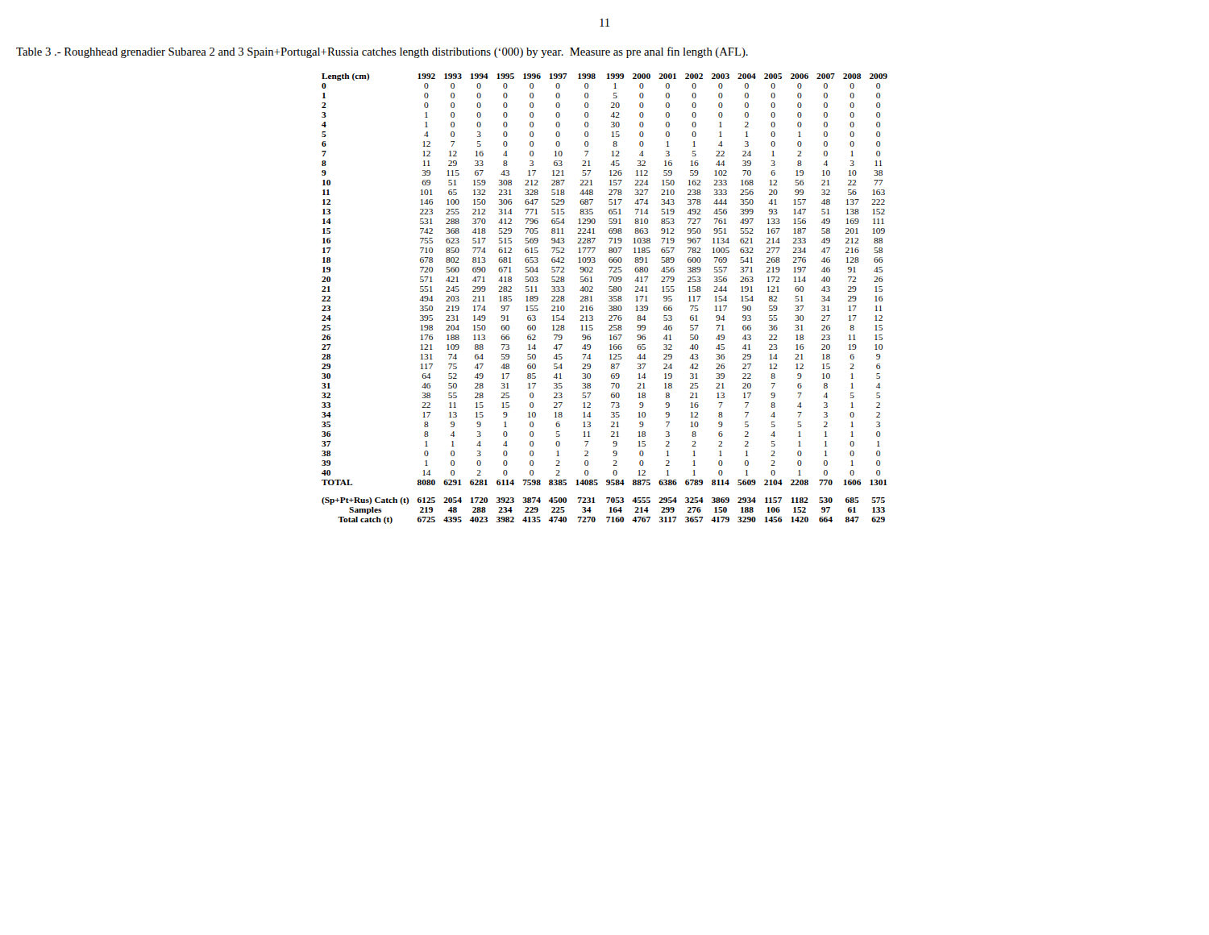11
Table 3 .- Roughhead grenadier Subarea 2 and 3 Spain+Portugal+Russia catches length distributions (‘000) by year. Measure as pre anal fin length (AFL).
| Length (cm) | 1992 | 1993 | 1994 | 1995 | 1996 | 1997 | 1998 | 1999 | 2000 | 2001 | 2002 | 2003 | 2004 | 2005 | 2006 | 2007 | 2008 | 2009 |
| --- | --- | --- | --- | --- | --- | --- | --- | --- | --- | --- | --- | --- | --- | --- | --- | --- | --- | --- |
| 0 | 0 | 0 | 0 | 0 | 0 | 0 | 0 | 1 | 0 | 0 | 0 | 0 | 0 | 0 | 0 | 0 | 0 | 0 |
| 1 | 0 | 0 | 0 | 0 | 0 | 0 | 0 | 5 | 0 | 0 | 0 | 0 | 0 | 0 | 0 | 0 | 0 | 0 |
| 2 | 0 | 0 | 0 | 0 | 0 | 0 | 0 | 20 | 0 | 0 | 0 | 0 | 0 | 0 | 0 | 0 | 0 | 0 |
| 3 | 1 | 0 | 0 | 0 | 0 | 0 | 0 | 42 | 0 | 0 | 0 | 0 | 0 | 0 | 0 | 0 | 0 | 0 |
| 4 | 1 | 0 | 0 | 0 | 0 | 0 | 0 | 30 | 0 | 0 | 0 | 1 | 2 | 0 | 0 | 0 | 0 | 0 |
| 5 | 4 | 0 | 3 | 0 | 0 | 0 | 0 | 15 | 0 | 0 | 0 | 1 | 1 | 0 | 1 | 0 | 0 | 0 |
| 6 | 12 | 7 | 5 | 0 | 0 | 0 | 0 | 8 | 0 | 1 | 1 | 4 | 3 | 0 | 0 | 0 | 0 | 0 |
| 7 | 12 | 12 | 16 | 4 | 0 | 10 | 7 | 12 | 4 | 3 | 5 | 22 | 24 | 1 | 2 | 0 | 1 | 0 |
| 8 | 11 | 29 | 33 | 8 | 3 | 63 | 21 | 45 | 32 | 16 | 16 | 44 | 39 | 3 | 8 | 4 | 3 | 11 |
| 9 | 39 | 115 | 67 | 43 | 17 | 121 | 57 | 126 | 112 | 59 | 59 | 102 | 70 | 6 | 19 | 10 | 10 | 38 |
| 10 | 69 | 51 | 159 | 308 | 212 | 287 | 221 | 157 | 224 | 150 | 162 | 233 | 168 | 12 | 56 | 21 | 22 | 77 |
| 11 | 101 | 65 | 132 | 231 | 328 | 518 | 448 | 278 | 327 | 210 | 238 | 333 | 256 | 20 | 99 | 32 | 56 | 163 |
| 12 | 146 | 100 | 150 | 306 | 647 | 529 | 687 | 517 | 474 | 343 | 378 | 444 | 350 | 41 | 157 | 48 | 137 | 222 |
| 13 | 223 | 255 | 212 | 314 | 771 | 515 | 835 | 651 | 714 | 519 | 492 | 456 | 399 | 93 | 147 | 51 | 138 | 152 |
| 14 | 531 | 288 | 370 | 412 | 796 | 654 | 1290 | 591 | 810 | 853 | 727 | 761 | 497 | 133 | 156 | 49 | 169 | 111 |
| 15 | 742 | 368 | 418 | 529 | 705 | 811 | 2241 | 698 | 863 | 912 | 950 | 951 | 552 | 167 | 187 | 58 | 201 | 109 |
| 16 | 755 | 623 | 517 | 515 | 569 | 943 | 2287 | 719 | 1038 | 719 | 967 | 1134 | 621 | 214 | 233 | 49 | 212 | 88 |
| 17 | 710 | 850 | 774 | 612 | 615 | 752 | 1777 | 807 | 1185 | 657 | 782 | 1005 | 632 | 277 | 234 | 47 | 216 | 58 |
| 18 | 678 | 802 | 813 | 681 | 653 | 642 | 1093 | 660 | 891 | 589 | 600 | 769 | 541 | 268 | 276 | 46 | 128 | 66 |
| 19 | 720 | 560 | 690 | 671 | 504 | 572 | 902 | 725 | 680 | 456 | 389 | 557 | 371 | 219 | 197 | 46 | 91 | 45 |
| 20 | 571 | 421 | 471 | 418 | 503 | 528 | 561 | 709 | 417 | 279 | 253 | 356 | 263 | 172 | 114 | 40 | 72 | 26 |
| 21 | 551 | 245 | 299 | 282 | 511 | 333 | 402 | 580 | 241 | 155 | 158 | 244 | 191 | 121 | 60 | 43 | 29 | 15 |
| 22 | 494 | 203 | 211 | 185 | 189 | 228 | 281 | 358 | 171 | 95 | 117 | 154 | 154 | 82 | 51 | 34 | 29 | 16 |
| 23 | 350 | 219 | 174 | 97 | 155 | 210 | 216 | 380 | 139 | 66 | 75 | 117 | 90 | 59 | 37 | 31 | 17 | 11 |
| 24 | 395 | 231 | 149 | 91 | 63 | 154 | 213 | 276 | 84 | 53 | 61 | 94 | 93 | 55 | 30 | 27 | 17 | 12 |
| 25 | 198 | 204 | 150 | 60 | 60 | 128 | 115 | 258 | 99 | 46 | 57 | 71 | 66 | 36 | 31 | 26 | 8 | 15 |
| 26 | 176 | 188 | 113 | 66 | 62 | 79 | 96 | 167 | 96 | 41 | 50 | 49 | 43 | 22 | 18 | 23 | 11 | 15 |
| 27 | 121 | 109 | 88 | 73 | 14 | 47 | 49 | 166 | 65 | 32 | 40 | 45 | 41 | 23 | 16 | 20 | 19 | 10 |
| 28 | 131 | 74 | 64 | 59 | 50 | 45 | 74 | 125 | 44 | 29 | 43 | 36 | 29 | 14 | 21 | 18 | 6 | 9 |
| 29 | 117 | 75 | 47 | 48 | 60 | 54 | 29 | 87 | 37 | 24 | 42 | 26 | 27 | 12 | 12 | 15 | 2 | 6 |
| 30 | 64 | 52 | 49 | 17 | 85 | 41 | 30 | 69 | 14 | 19 | 31 | 39 | 22 | 8 | 9 | 10 | 1 | 5 |
| 31 | 46 | 50 | 28 | 31 | 17 | 35 | 38 | 70 | 21 | 18 | 25 | 21 | 20 | 7 | 6 | 8 | 1 | 4 |
| 32 | 38 | 55 | 28 | 25 | 0 | 23 | 57 | 60 | 18 | 8 | 21 | 13 | 17 | 9 | 7 | 4 | 5 | 5 |
| 33 | 22 | 11 | 15 | 15 | 0 | 27 | 12 | 73 | 9 | 9 | 16 | 7 | 7 | 8 | 4 | 3 | 1 | 2 |
| 34 | 17 | 13 | 15 | 9 | 10 | 18 | 14 | 35 | 10 | 9 | 12 | 8 | 7 | 4 | 7 | 3 | 0 | 2 |
| 35 | 8 | 9 | 9 | 1 | 0 | 6 | 13 | 21 | 9 | 7 | 10 | 9 | 5 | 5 | 5 | 2 | 1 | 3 |
| 36 | 8 | 4 | 3 | 0 | 0 | 5 | 11 | 21 | 18 | 3 | 8 | 6 | 2 | 4 | 1 | 1 | 1 | 0 |
| 37 | 1 | 1 | 4 | 4 | 0 | 0 | 7 | 9 | 15 | 2 | 2 | 2 | 2 | 5 | 1 | 1 | 0 | 1 |
| 38 | 0 | 0 | 3 | 0 | 0 | 1 | 2 | 9 | 0 | 1 | 1 | 1 | 1 | 2 | 0 | 1 | 0 | 0 |
| 39 | 1 | 0 | 0 | 0 | 0 | 2 | 0 | 2 | 0 | 2 | 1 | 0 | 0 | 2 | 0 | 0 | 1 | 0 |
| 40 | 14 | 0 | 2 | 0 | 0 | 2 | 0 | 0 | 12 | 1 | 1 | 0 | 1 | 0 | 1 | 0 | 0 | 0 |
| TOTAL | 8080 | 6291 | 6281 | 6114 | 7598 | 8385 | 14085 | 9584 | 8875 | 6386 | 6789 | 8114 | 5609 | 2104 | 2208 | 770 | 1606 | 1301 |
| (Sp+Pt+Rus) Catch (t) | 6125 | 2054 | 1720 | 3923 | 3874 | 4500 | 7231 | 7053 | 4555 | 2954 | 3254 | 3869 | 2934 | 1157 | 1182 | 530 | 685 | 575 |
| Samples | 219 | 48 | 288 | 234 | 229 | 225 | 34 | 164 | 214 | 299 | 276 | 150 | 188 | 106 | 152 | 97 | 61 | 133 |
| Total catch (t) | 6725 | 4395 | 4023 | 3982 | 4135 | 4740 | 7270 | 7160 | 4767 | 3117 | 3657 | 4179 | 3290 | 1456 | 1420 | 664 | 847 | 629 |